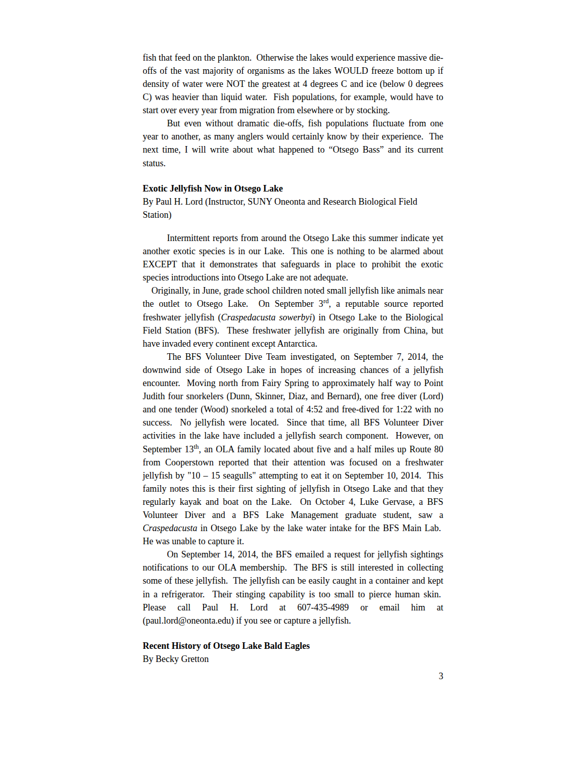fish that feed on the plankton. Otherwise the lakes would experience massive die-offs of the vast majority of organisms as the lakes WOULD freeze bottom up if density of water were NOT the greatest at 4 degrees C and ice (below 0 degrees C) was heavier than liquid water. Fish populations, for example, would have to start over every year from migration from elsewhere or by stocking.
But even without dramatic die-offs, fish populations fluctuate from one year to another, as many anglers would certainly know by their experience. The next time, I will write about what happened to “Otsego Bass” and its current status.
Exotic Jellyfish Now in Otsego Lake
By Paul H. Lord (Instructor, SUNY Oneonta and Research Biological Field Station)
Intermittent reports from around the Otsego Lake this summer indicate yet another exotic species is in our Lake. This one is nothing to be alarmed about EXCEPT that it demonstrates that safeguards in place to prohibit the exotic species introductions into Otsego Lake are not adequate.
Originally, in June, grade school children noted small jellyfish like animals near the outlet to Otsego Lake. On September 3rd, a reputable source reported freshwater jellyfish (Craspedacusta sowerbyi) in Otsego Lake to the Biological Field Station (BFS). These freshwater jellyfish are originally from China, but have invaded every continent except Antarctica.
The BFS Volunteer Dive Team investigated, on September 7, 2014, the downwind side of Otsego Lake in hopes of increasing chances of a jellyfish encounter. Moving north from Fairy Spring to approximately half way to Point Judith four snorkelers (Dunn, Skinner, Diaz, and Bernard), one free diver (Lord) and one tender (Wood) snorkeled a total of 4:52 and free-dived for 1:22 with no success. No jellyfish were located. Since that time, all BFS Volunteer Diver activities in the lake have included a jellyfish search component. However, on September 13th, an OLA family located about five and a half miles up Route 80 from Cooperstown reported that their attention was focused on a freshwater jellyfish by "10 – 15 seagulls" attempting to eat it on September 10, 2014. This family notes this is their first sighting of jellyfish in Otsego Lake and that they regularly kayak and boat on the Lake. On October 4, Luke Gervase, a BFS Volunteer Diver and a BFS Lake Management graduate student, saw a Craspedacusta in Otsego Lake by the lake water intake for the BFS Main Lab. He was unable to capture it.
On September 14, 2014, the BFS emailed a request for jellyfish sightings notifications to our OLA membership. The BFS is still interested in collecting some of these jellyfish. The jellyfish can be easily caught in a container and kept in a refrigerator. Their stinging capability is too small to pierce human skin. Please call Paul H. Lord at 607-435-4989 or email him at (paul.lord@oneonta.edu) if you see or capture a jellyfish.
Recent History of Otsego Lake Bald Eagles
By Becky Gretton
3